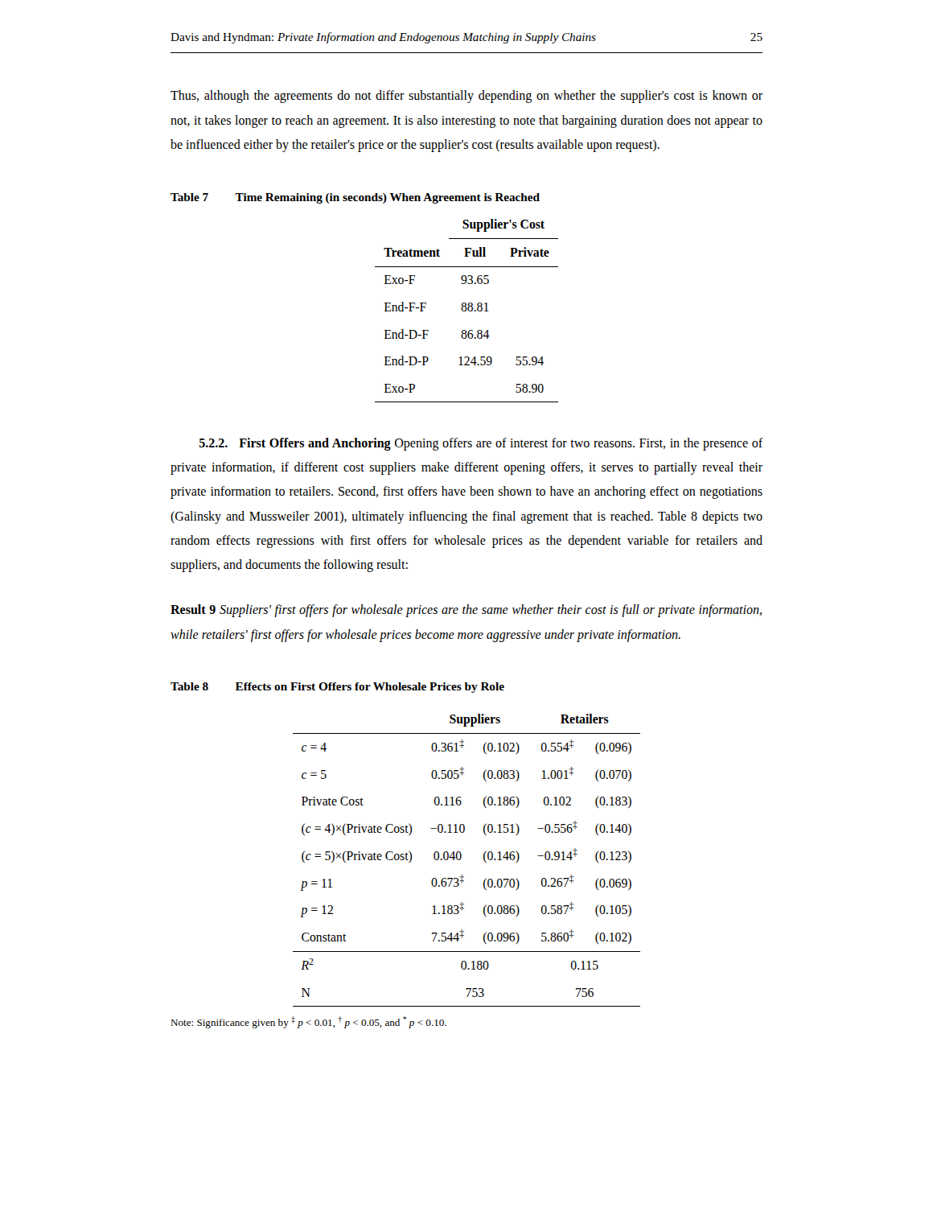Davis and Hyndman: Private Information and Endogenous Matching in Supply Chains 25
Thus, although the agreements do not differ substantially depending on whether the supplier's cost is known or not, it takes longer to reach an agreement. It is also interesting to note that bargaining duration does not appear to be influenced either by the retailer's price or the supplier's cost (results available upon request).
Table 7 Time Remaining (in seconds) When Agreement is Reached
| | Supplier's Cost |
| --- | --- |
| Treatment | Full | Private |
| Exo-F | 93.65 | |
| End-F-F | 88.81 | |
| End-D-F | 86.84 | |
| End-D-P | 124.59 | 55.94 |
| Exo-P | | 58.90 |
5.2.2. First Offers and Anchoring Opening offers are of interest for two reasons. First, in the presence of private information, if different cost suppliers make different opening offers, it serves to partially reveal their private information to retailers. Second, first offers have been shown to have an anchoring effect on negotiations (Galinsky and Mussweiler 2001), ultimately influencing the final agrement that is reached. Table 8 depicts two random effects regressions with first offers for wholesale prices as the dependent variable for retailers and suppliers, and documents the following result:
Result 9 Suppliers' first offers for wholesale prices are the same whether their cost is full or private information, while retailers' first offers for wholesale prices become more aggressive under private information.
Table 8 Effects on First Offers for Wholesale Prices by Role
| | Suppliers | Retailers |
| --- | --- | --- |
| c = 4 | 0.361 ‡ | (0.102) | 0.554 ‡ | (0.096) |
| c = 5 | 0.505 ‡ | (0.083) | 1.001 ‡ | (0.070) |
| Private Cost | 0.116 | (0.186) | 0.102 | (0.183) |
| ( c = 4)×(Private Cost) | −0.110 | (0.151) | −0.556 ‡ | (0.140) |
| ( c = 5)×(Private Cost) | 0.040 | (0.146) | −0.914 ‡ | (0.123) |
| p = 11 | 0.673 ‡ | (0.070) | 0.267 ‡ | (0.069) |
| p = 12 | 1.183 ‡ | (0.086) | 0.587 ‡ | (0.105) |
| Constant | 7.544 ‡ | (0.096) | 5.860 ‡ | (0.102) |
| R 2 | 0.180 | 0.115 |
| N | 753 | 756 |
Note: Significance given by ‡ p < 0.01, † p < 0.05, and * p < 0.10.